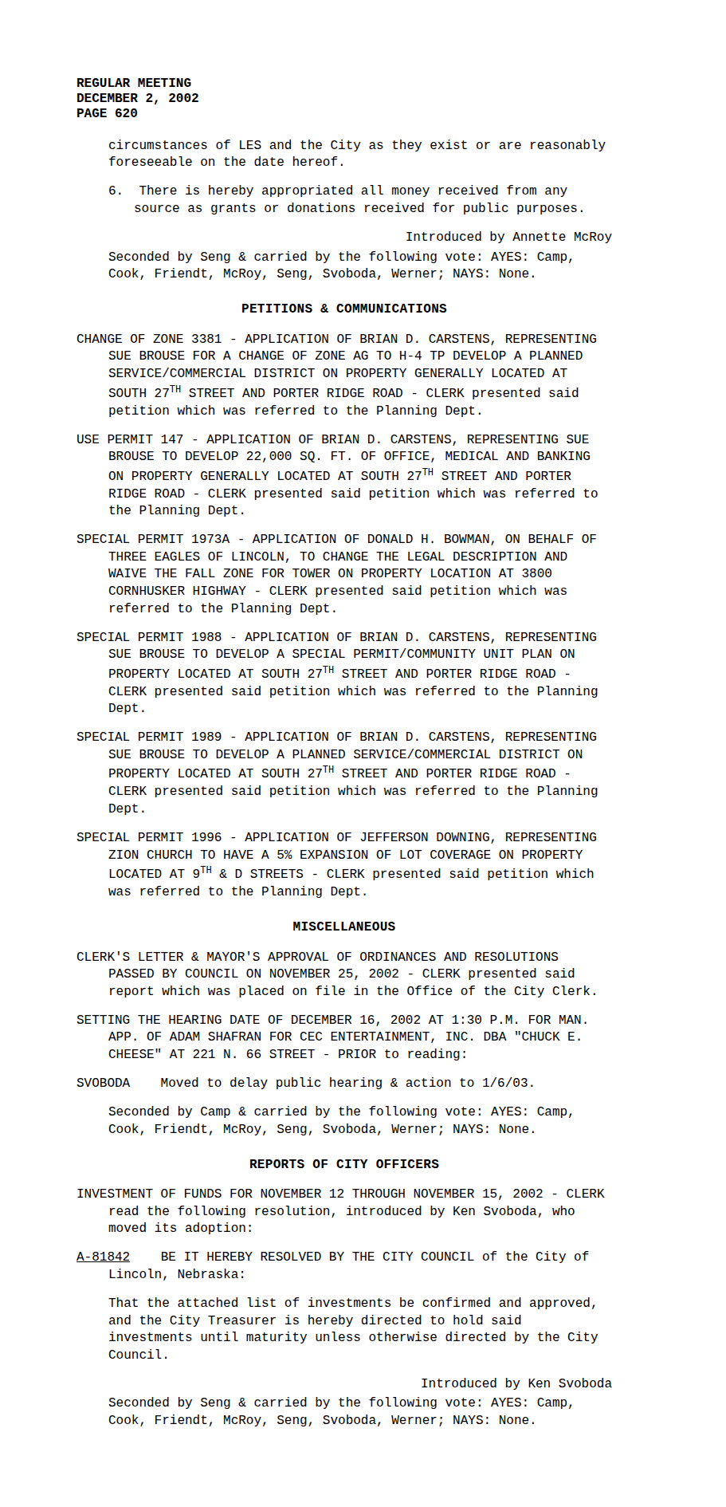REGULAR MEETING
DECEMBER 2, 2002
PAGE 620
circumstances of LES and the City as they exist or are reasonably foreseeable on the date hereof.
6. There is hereby appropriated all money received from any source as grants or donations received for public purposes.
Introduced by Annette McRoy
Seconded by Seng & carried by the following vote: AYES: Camp, Cook, Friendt, McRoy, Seng, Svoboda, Werner; NAYS: None.
Petitions & Communications
CHANGE OF ZONE 3381 - APPLICATION OF BRIAN D. CARSTENS, REPRESENTING SUE BROUSE FOR A CHANGE OF ZONE AG TO H-4 TP DEVELOP A PLANNED SERVICE/COMMERCIAL DISTRICT ON PROPERTY GENERALLY LOCATED AT SOUTH 27TH STREET AND PORTER RIDGE ROAD - CLERK presented said petition which was referred to the Planning Dept.
USE PERMIT 147 - APPLICATION OF BRIAN D. CARSTENS, REPRESENTING SUE BROUSE TO DEVELOP 22,000 SQ. FT. OF OFFICE, MEDICAL AND BANKING ON PROPERTY GENERALLY LOCATED AT SOUTH 27TH STREET AND PORTER RIDGE ROAD - CLERK presented said petition which was referred to the Planning Dept.
SPECIAL PERMIT 1973A - APPLICATION OF DONALD H. BOWMAN, ON BEHALF OF THREE EAGLES OF LINCOLN, TO CHANGE THE LEGAL DESCRIPTION AND WAIVE THE FALL ZONE FOR TOWER ON PROPERTY LOCATION AT 3800 CORNHUSKER HIGHWAY - CLERK presented said petition which was referred to the Planning Dept.
SPECIAL PERMIT 1988 - APPLICATION OF BRIAN D. CARSTENS, REPRESENTING SUE BROUSE TO DEVELOP A SPECIAL PERMIT/COMMUNITY UNIT PLAN ON PROPERTY LOCATED AT SOUTH 27TH STREET AND PORTER RIDGE ROAD - CLERK presented said petition which was referred to the Planning Dept.
SPECIAL PERMIT 1989 - APPLICATION OF BRIAN D. CARSTENS, REPRESENTING SUE BROUSE TO DEVELOP A PLANNED SERVICE/COMMERCIAL DISTRICT ON PROPERTY LOCATED AT SOUTH 27TH STREET AND PORTER RIDGE ROAD - CLERK presented said petition which was referred to the Planning Dept.
SPECIAL PERMIT 1996 - APPLICATION OF JEFFERSON DOWNING, REPRESENTING ZION CHURCH TO HAVE A 5% EXPANSION OF LOT COVERAGE ON PROPERTY LOCATED AT 9TH & D STREETS - CLERK presented said petition which was referred to the Planning Dept.
Miscellaneous
CLERK'S LETTER & MAYOR'S APPROVAL OF ORDINANCES AND RESOLUTIONS PASSED BY COUNCIL ON NOVEMBER 25, 2002 - CLERK presented said report which was placed on file in the Office of the City Clerk.
SETTING THE HEARING DATE OF DECEMBER 16, 2002 AT 1:30 P.M. FOR MAN. APP. OF ADAM SHAFRAN FOR CEC ENTERTAINMENT, INC. DBA "CHUCK E. CHEESE" AT 221 N. 66 STREET - PRIOR to reading:
SVOBODA Moved to delay public hearing & action to 1/6/03.
Seconded by Camp & carried by the following vote: AYES: Camp, Cook, Friendt, McRoy, Seng, Svoboda, Werner; NAYS: None.
Reports of City Officers
INVESTMENT OF FUNDS FOR NOVEMBER 12 THROUGH NOVEMBER 15, 2002 - CLERK read the following resolution, introduced by Ken Svoboda, who moved its adoption:
A-81842 BE IT HEREBY RESOLVED BY THE CITY COUNCIL of the City of Lincoln, Nebraska:
That the attached list of investments be confirmed and approved, and the City Treasurer is hereby directed to hold said investments until maturity unless otherwise directed by the City Council.
Introduced by Ken Svoboda
Seconded by Seng & carried by the following vote: AYES: Camp, Cook, Friendt, McRoy, Seng, Svoboda, Werner; NAYS: None.